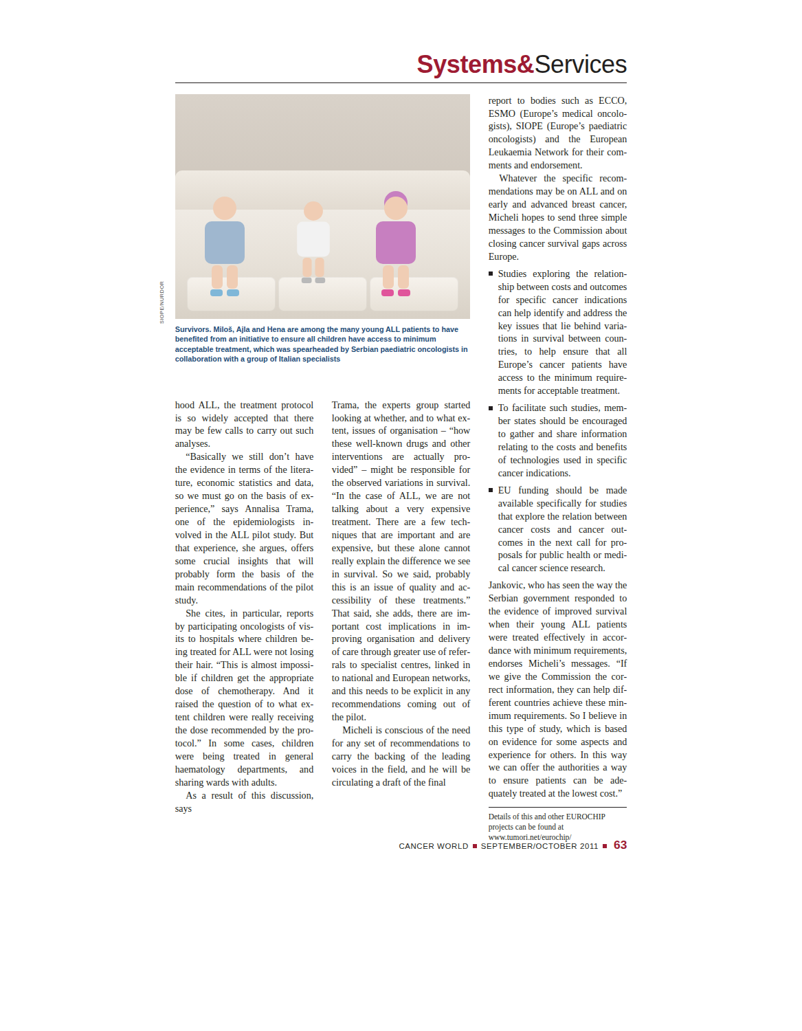Systems&Services
SIOPE/NURDOR
Survivors. Miloš, Ajla and Hena are among the many young ALL patients to have benefited from an initiative to ensure all children have access to minimum acceptable treatment, which was spearheaded by Serbian paediatric oncologists in collaboration with a group of Italian specialists
hood ALL, the treatment protocol is so widely accepted that there may be few calls to carry out such analyses.
“Basically we still don’t have the evidence in terms of the literature, economic statistics and data, so we must go on the basis of experience,” says Annalisa Trama, one of the epidemiologists involved in the ALL pilot study. But that experience, she argues, offers some crucial insights that will probably form the basis of the main recommendations of the pilot study.
She cites, in particular, reports by participating oncologists of visits to hospitals where children being treated for ALL were not losing their hair. “This is almost impossible if children get the appropriate dose of chemotherapy. And it raised the question of to what extent children were really receiving the dose recommended by the protocol.” In some cases, children were being treated in general haematology departments, and sharing wards with adults.
As a result of this discussion, says
Trama, the experts group started looking at whether, and to what extent, issues of organisation – “how these well-known drugs and other interventions are actually provided” – might be responsible for the observed variations in survival. “In the case of ALL, we are not talking about a very expensive treatment. There are a few techniques that are important and are expensive, but these alone cannot really explain the difference we see in survival. So we said, probably this is an issue of quality and accessibility of these treatments.” That said, she adds, there are important cost implications in improving organisation and delivery of care through greater use of referrals to specialist centres, linked in to national and European networks, and this needs to be explicit in any recommendations coming out of the pilot.
Micheli is conscious of the need for any set of recommendations to carry the backing of the leading voices in the field, and he will be circulating a draft of the final
report to bodies such as ECCO, ESMO (Europe’s medical oncologists), SIOPE (Europe’s paediatric oncologists) and the European Leukaemia Network for their comments and endorsement.
Whatever the specific recommendations may be on ALL and on early and advanced breast cancer, Micheli hopes to send three simple messages to the Commission about closing cancer survival gaps across Europe.
Studies exploring the relationship between costs and outcomes for specific cancer indications can help identify and address the key issues that lie behind variations in survival between countries, to help ensure that all Europe’s cancer patients have access to the minimum requirements for acceptable treatment.
To facilitate such studies, member states should be encouraged to gather and share information relating to the costs and benefits of technologies used in specific cancer indications.
EU funding should be made available specifically for studies that explore the relation between cancer costs and cancer outcomes in the next call for proposals for public health or medical cancer science research.
Jankovic, who has seen the way the Serbian government responded to the evidence of improved survival when their young ALL patients were treated effectively in accordance with minimum requirements, endorses Micheli’s messages. “If we give the Commission the correct information, they can help different countries achieve these minimum requirements. So I believe in this type of study, which is based on evidence for some aspects and experience for others. In this way we can offer the authorities a way to ensure patients can be adequately treated at the lowest cost.”
Details of this and other EUROCHIP projects can be found at www.tumori.net/eurochip/
CANCER WORLD SEPTEMBER/OCTOBER 2011 63